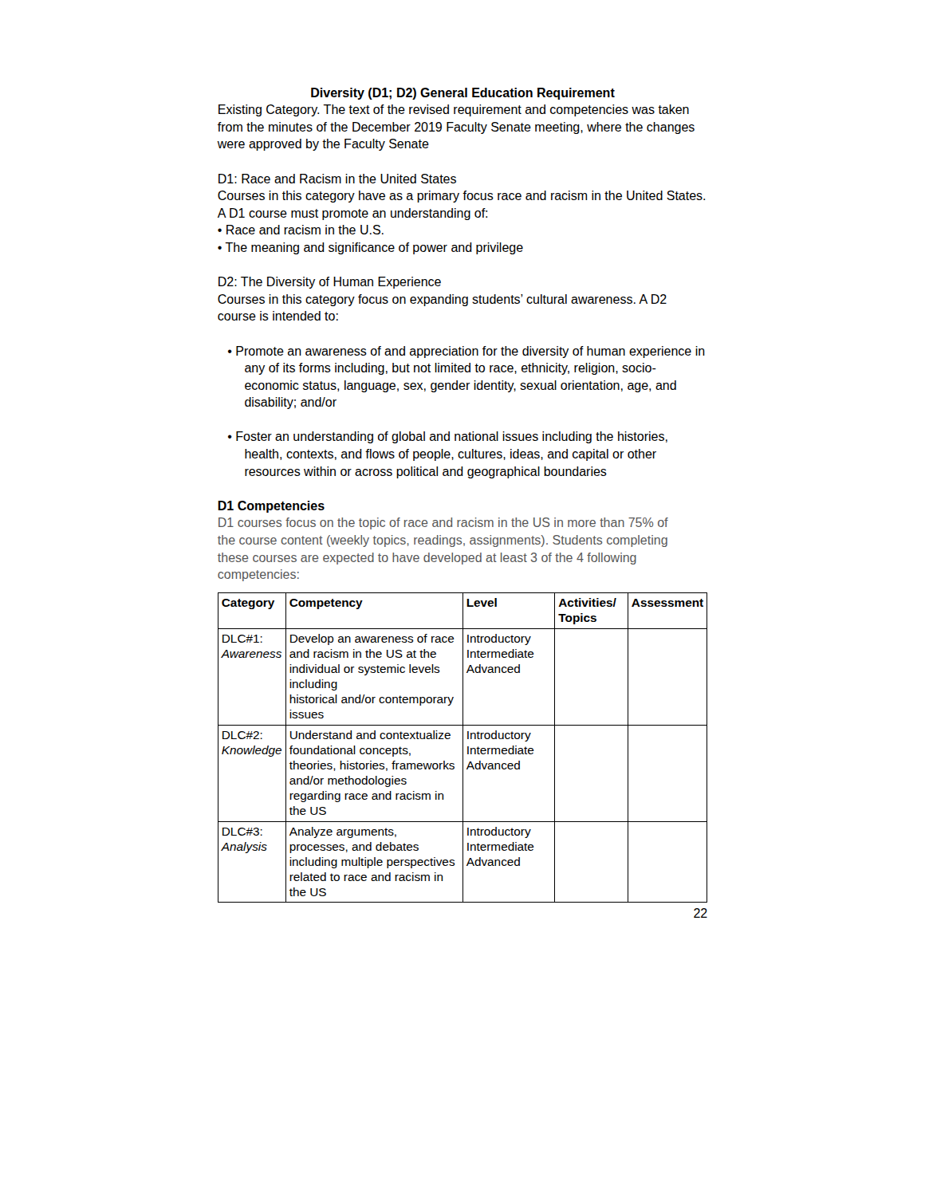Diversity (D1; D2) General Education Requirement
Existing Category. The text of the revised requirement and competencies was taken from the minutes of the December 2019 Faculty Senate meeting, where the changes were approved by the Faculty Senate
D1: Race and Racism in the United States
Courses in this category have as a primary focus race and racism in the United States. A D1 course must promote an understanding of:
• Race and racism in the U.S.
• The meaning and significance of power and privilege
D2: The Diversity of Human Experience
Courses in this category focus on expanding students’ cultural awareness. A D2 course is intended to:
• Promote an awareness of and appreciation for the diversity of human experience in any of its forms including, but not limited to race, ethnicity, religion, socio-economic status, language, sex, gender identity, sexual orientation, age, and disability; and/or
• Foster an understanding of global and national issues including the histories, health, contexts, and flows of people, cultures, ideas, and capital or other resources within or across political and geographical boundaries
D1 Competencies
D1 courses focus on the topic of race and racism in the US in more than 75% of
the course content (weekly topics, readings, assignments). Students completing
these courses are expected to have developed at least 3 of the 4 following
competencies:
| Category | Competency | Level | Activities/ Topics | Assessment |
| --- | --- | --- | --- | --- |
| DLC#1: Awareness | Develop an awareness of race and racism in the US at the individual or systemic levels including historical and/or contemporary issues | Introductory Intermediate Advanced | | |
| DLC#2: Knowledge | Understand and contextualize foundational concepts, theories, histories, frameworks and/or methodologies regarding race and racism in the US | Introductory Intermediate Advanced | | |
| DLC#3: Analysis | Analyze arguments, processes, and debates including multiple perspectives related to race and racism in the US | Introductory Intermediate Advanced | | |
22